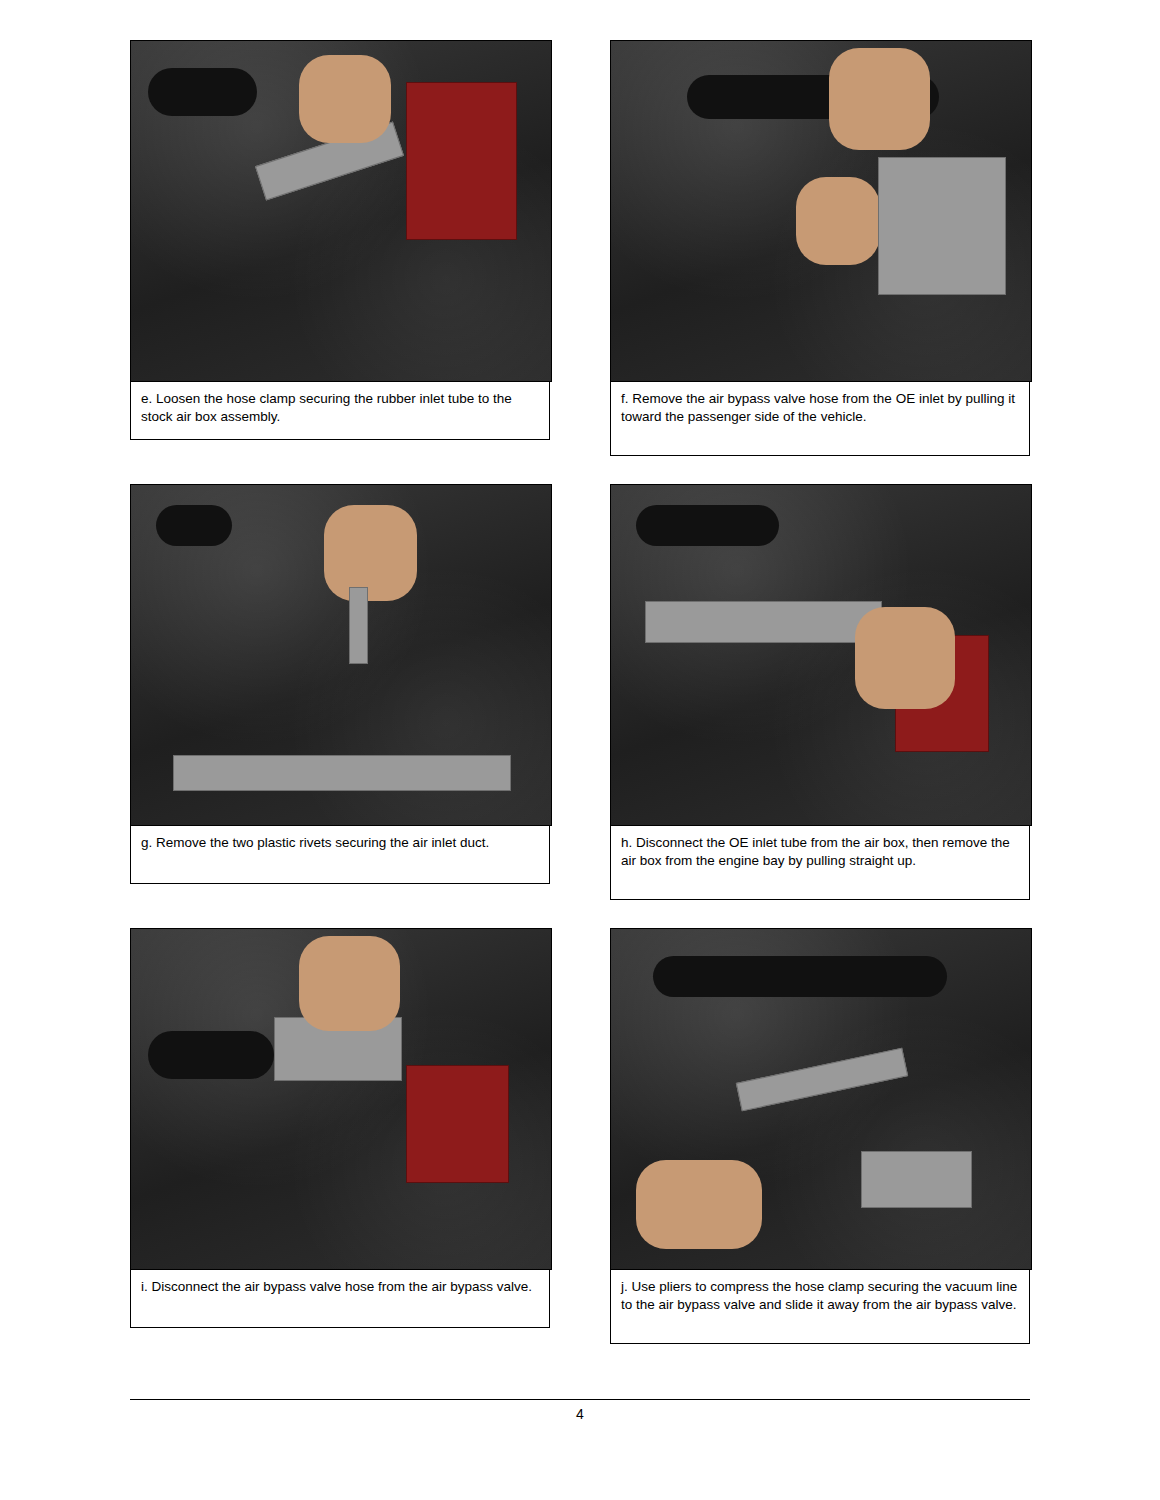e. Loosen the hose clamp securing the rubber inlet tube to the stock air box assembly.
f. Remove the air bypass valve hose from the OE inlet by pulling it toward the passenger side of the vehicle.
g. Remove the two plastic rivets securing the air inlet duct.
h. Disconnect the OE inlet tube from the air box, then remove the air box from the engine bay by pulling straight up.
i. Disconnect the air bypass valve hose from the air bypass valve.
j. Use pliers to compress the hose clamp securing the vacuum line to the air bypass valve and slide it away from the air bypass valve.
4